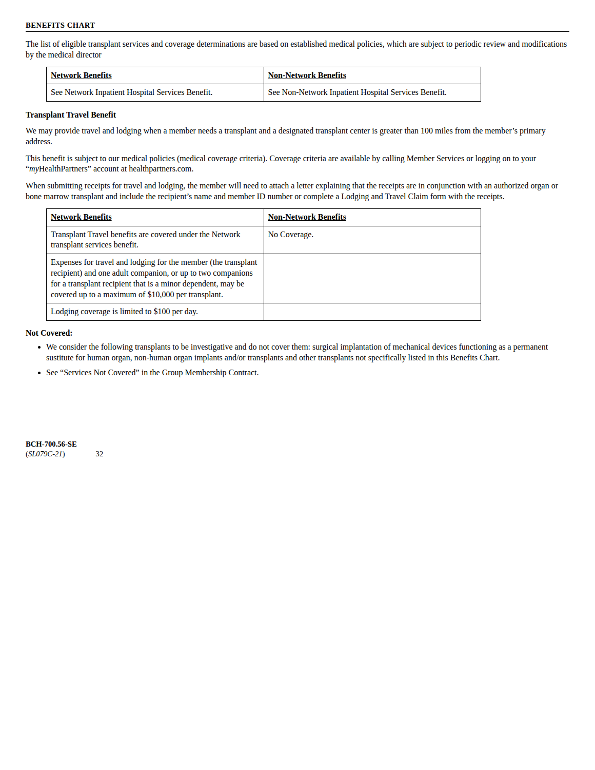BENEFITS CHART
The list of eligible transplant services and coverage determinations are based on established medical policies, which are subject to periodic review and modifications by the medical director
| Network Benefits | Non-Network Benefits |
| --- | --- |
| See Network Inpatient Hospital Services Benefit. | See Non-Network Inpatient Hospital Services Benefit. |
Transplant Travel Benefit
We may provide travel and lodging when a member needs a transplant and a designated transplant center is greater than 100 miles from the member’s primary address.
This benefit is subject to our medical policies (medical coverage criteria). Coverage criteria are available by calling Member Services or logging on to your “my HealthPartners” account at healthpartners.com.
When submitting receipts for travel and lodging, the member will need to attach a letter explaining that the receipts are in conjunction with an authorized organ or bone marrow transplant and include the recipient’s name and member ID number or complete a Lodging and Travel Claim form with the receipts.
| Network Benefits | Non-Network Benefits |
| --- | --- |
| Transplant Travel benefits are covered under the Network transplant services benefit. | No Coverage. |
| Expenses for travel and lodging for the member (the transplant recipient) and one adult companion, or up to two companions for a transplant recipient that is a minor dependent, may be covered up to a maximum of $10,000 per transplant. | |
| Lodging coverage is limited to $100 per day. | |
Not Covered:
We consider the following transplants to be investigative and do not cover them: surgical implantation of mechanical devices functioning as a permanent sustitute for human organ, non-human organ implants and/or transplants and other transplants not specifically listed in this Benefits Chart.
See “Services Not Covered” in the Group Membership Contract.
BCH-700.56-SE
(SL079C-21)
32